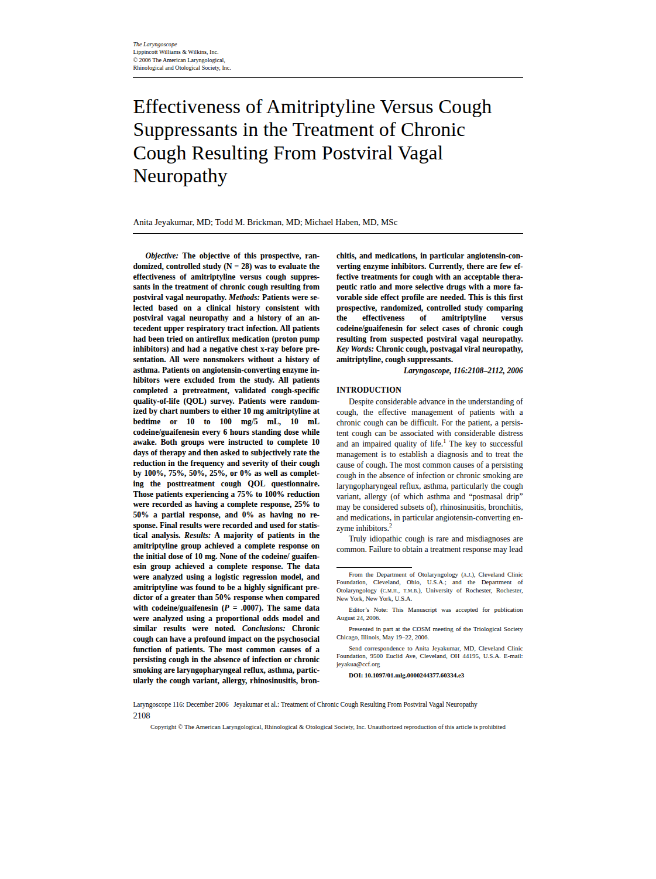The Laryngoscope
Lippincott Williams & Wilkins, Inc.
© 2006 The American Laryngological,
Rhinological and Otological Society, Inc.
Effectiveness of Amitriptyline Versus Cough Suppressants in the Treatment of Chronic Cough Resulting From Postviral Vagal Neuropathy
Anita Jeyakumar, MD; Todd M. Brickman, MD; Michael Haben, MD, MSc
Objective: The objective of this prospective, randomized, controlled study (N = 28) was to evaluate the effectiveness of amitriptyline versus cough suppressants in the treatment of chronic cough resulting from postviral vagal neuropathy. Methods: Patients were selected based on a clinical history consistent with postviral vagal neuropathy and a history of an antecedent upper respiratory tract infection. All patients had been tried on antireflux medication (proton pump inhibitors) and had a negative chest x-ray before presentation. All were nonsmokers without a history of asthma. Patients on angiotensin-converting enzyme inhibitors were excluded from the study. All patients completed a pretreatment, validated cough-specific quality-of-life (QOL) survey. Patients were randomized by chart numbers to either 10 mg amitriptyline at bedtime or 10 to 100 mg/5 mL, 10 mL codeine/guaifenesin every 6 hours standing dose while awake. Both groups were instructed to complete 10 days of therapy and then asked to subjectively rate the reduction in the frequency and severity of their cough by 100%, 75%, 50%, 25%, or 0% as well as completing the posttreatment cough QOL questionnaire. Those patients experiencing a 75% to 100% reduction were recorded as having a complete response, 25% to 50% a partial response, and 0% as having no response. Final results were recorded and used for statistical analysis. Results: A majority of patients in the amitriptyline group achieved a complete response on the initial dose of 10 mg. None of the codeine/ guaifenesin group achieved a complete response. The data were analyzed using a logistic regression model, and amitriptyline was found to be a highly significant predictor of a greater than 50% response when compared with codeine/guaifenesin (P = .0007). The same data were analyzed using a proportional odds model and similar results were noted. Conclusions: Chronic cough can have a profound impact on the psychosocial function of patients. The most common causes of a persisting cough in the absence of infection or chronic smoking are laryngopharyngeal reflux, asthma, particularly the cough variant, allergy, rhinosinusitis, bronchitis, and medications, in particular angiotensin-converting enzyme inhibitors. Currently, there are few effective treatments for cough with an acceptable therapeutic ratio and more selective drugs with a more favorable side effect profile are needed. This is this first prospective, randomized, controlled study comparing the effectiveness of amitriptyline versus codeine/guaifenesin for select cases of chronic cough resulting from suspected postviral vagal neuropathy. Key Words: Chronic cough, postvagal viral neuropathy, amitriptyline, cough suppressants.
Laryngoscope, 116:2108–2112, 2006
INTRODUCTION
Despite considerable advance in the understanding of cough, the effective management of patients with a chronic cough can be difficult. For the patient, a persistent cough can be associated with considerable distress and an impaired quality of life.1 The key to successful management is to establish a diagnosis and to treat the cause of cough. The most common causes of a persisting cough in the absence of infection or chronic smoking are laryngopharyngeal reflux, asthma, particularly the cough variant, allergy (of which asthma and “postnasal drip” may be considered subsets of), rhinosinusitis, bronchitis, and medications, in particular angiotensin-converting enzyme inhibitors.2
Truly idiopathic cough is rare and misdiagnoses are common. Failure to obtain a treatment response may lead
From the Department of Otolaryngology (a.j.), Cleveland Clinic Foundation, Cleveland, Ohio, U.S.A.; and the Department of Otolaryngology (c.m.h., t.m.b.), University of Rochester, Rochester, New York, New York, U.S.A.
Editor’s Note: This Manuscript was accepted for publication August 24, 2006.
Presented in part at the COSM meeting of the Triological Society Chicago, Illinois, May 19–22, 2006.
Send correspondence to Anita Jeyakumar, MD, Cleveland Clinic Foundation, 9500 Euclid Ave, Cleveland, OH 44195, U.S.A. E-mail: jeyakua@ccf.org
DOI: 10.1097/01.mlg.0000244377.60334.e3
Laryngoscope 116: December 2006 Jeyakumar et al.: Treatment of Chronic Cough Resulting From Postviral Vagal Neuropathy
2108
Copyright © The American Laryngological, Rhinological & Otological Society, Inc. Unauthorized reproduction of this article is prohibited